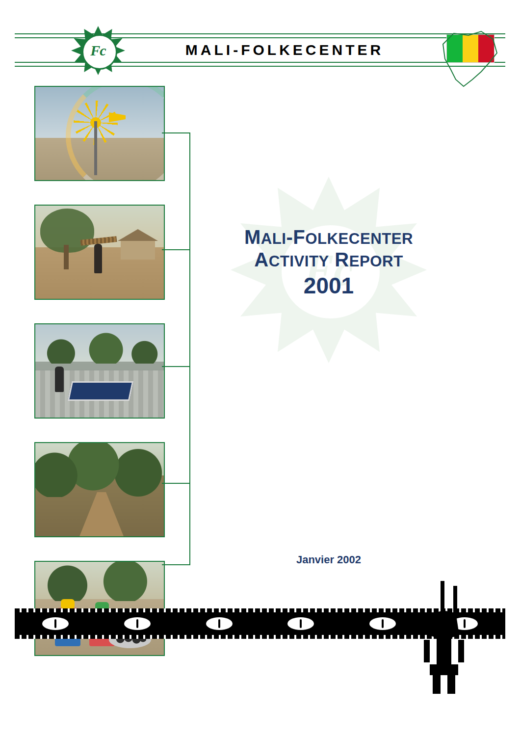Fc
MALI-FOLKECENTER
Fc
MALI-FOLKECENTER
ACTIVITY REPORT
2001
Janvier 2002